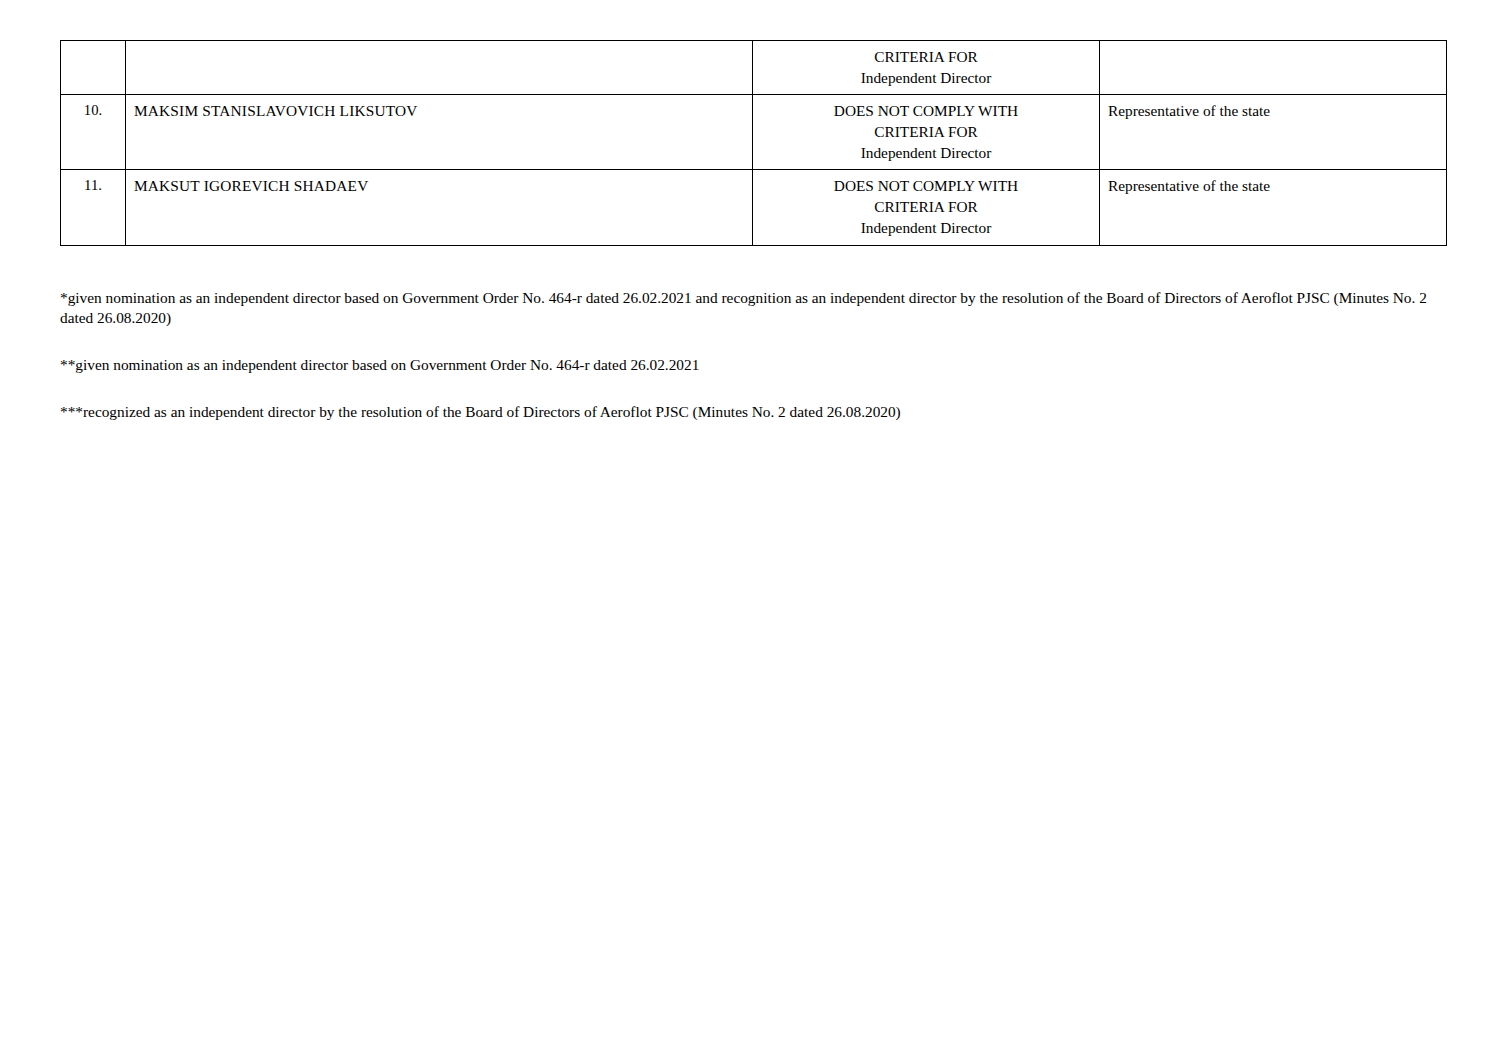| | | CRITERIA FOR Independent Director | |
| 10. | MAKSIM STANISLAVOVICH LIKSUTOV | DOES NOT COMPLY WITH CRITERIA FOR Independent Director | Representative of the state |
| 11. | MAKSUT IGOREVICH SHADAEV | DOES NOT COMPLY WITH CRITERIA FOR Independent Director | Representative of the state |
*given nomination as an independent director based on Government Order No. 464-r dated 26.02.2021 and recognition as an independent director by the resolution of the Board of Directors of Aeroflot PJSC (Minutes No. 2 dated 26.08.2020)
**given nomination as an independent director based on Government Order No. 464-r dated 26.02.2021
***recognized as an independent director by the resolution of the Board of Directors of Aeroflot PJSC (Minutes No. 2 dated 26.08.2020)